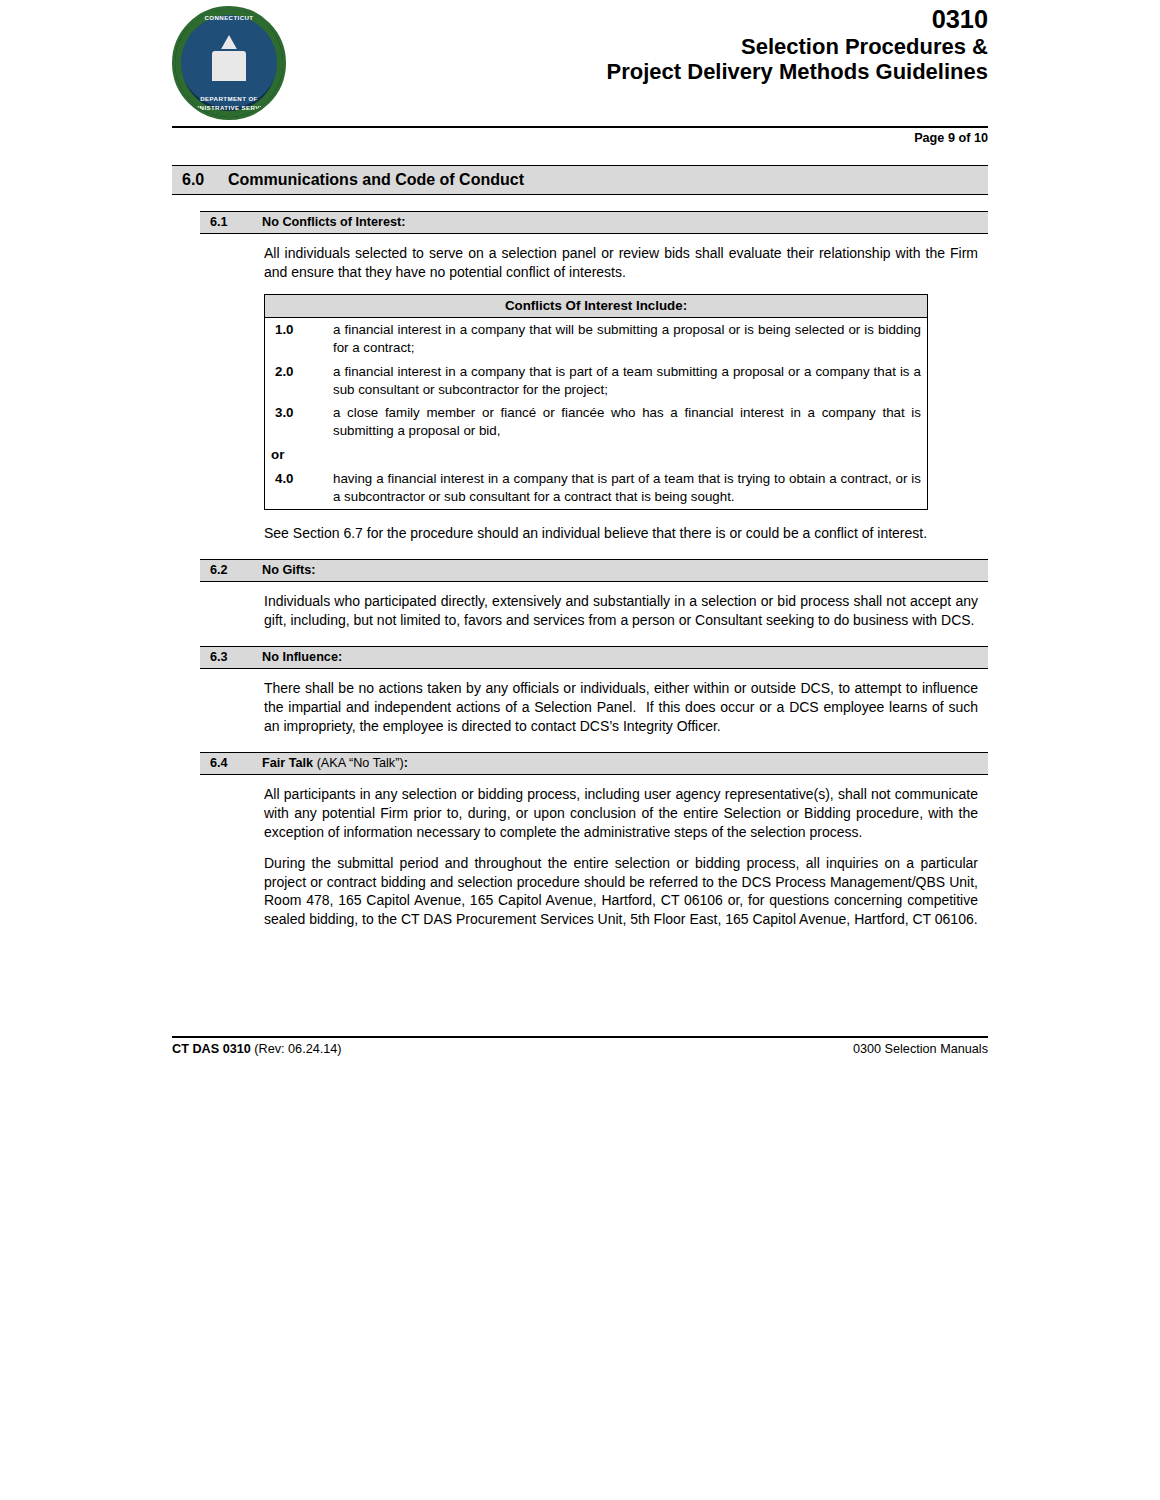CONNECTICUT DEPARTMENT OF ADMINISTRATIVE SERVICES
0310
Selection Procedures &
Project Delivery Methods Guidelines
Page 9 of 10
6.0 Communications and Code of Conduct
6.1 No Conflicts of Interest:
All individuals selected to serve on a selection panel or review bids shall evaluate their relationship with the Firm and ensure that they have no potential conflict of interests.
Conflicts Of Interest Include:
| 1.0 | a financial interest in a company that will be submitting a proposal or is being selected or is bidding for a contract; |
| 2.0 | a financial interest in a company that is part of a team submitting a proposal or a company that is a sub consultant or subcontractor for the project; |
| 3.0 | a close family member or fiancé or fiancée who has a financial interest in a company that is submitting a proposal or bid, |
| or |
| 4.0 | having a financial interest in a company that is part of a team that is trying to obtain a contract, or is a subcontractor or sub consultant for a contract that is being sought. |
See Section 6.7 for the procedure should an individual believe that there is or could be a conflict of interest.
6.2 No Gifts:
Individuals who participated directly, extensively and substantially in a selection or bid process shall not accept any gift, including, but not limited to, favors and services from a person or Consultant seeking to do business with DCS.
6.3 No Influence:
There shall be no actions taken by any officials or individuals, either within or outside DCS, to attempt to influence the impartial and independent actions of a Selection Panel. If this does occur or a DCS employee learns of such an impropriety, the employee is directed to contact DCS’s Integrity Officer.
6.4 Fair Talk (AKA “No Talk”):
All participants in any selection or bidding process, including user agency representative(s), shall not communicate with any potential Firm prior to, during, or upon conclusion of the entire Selection or Bidding procedure, with the exception of information necessary to complete the administrative steps of the selection process.
During the submittal period and throughout the entire selection or bidding process, all inquiries on a particular project or contract bidding and selection procedure should be referred to the DCS Process Management/QBS Unit, Room 478, 165 Capitol Avenue, 165 Capitol Avenue, Hartford, CT 06106 or, for questions concerning competitive sealed bidding, to the CT DAS Procurement Services Unit, 5th Floor East, 165 Capitol Avenue, Hartford, CT 06106.
CT DAS 0310 (Rev: 06.24.14)
0300 Selection Manuals